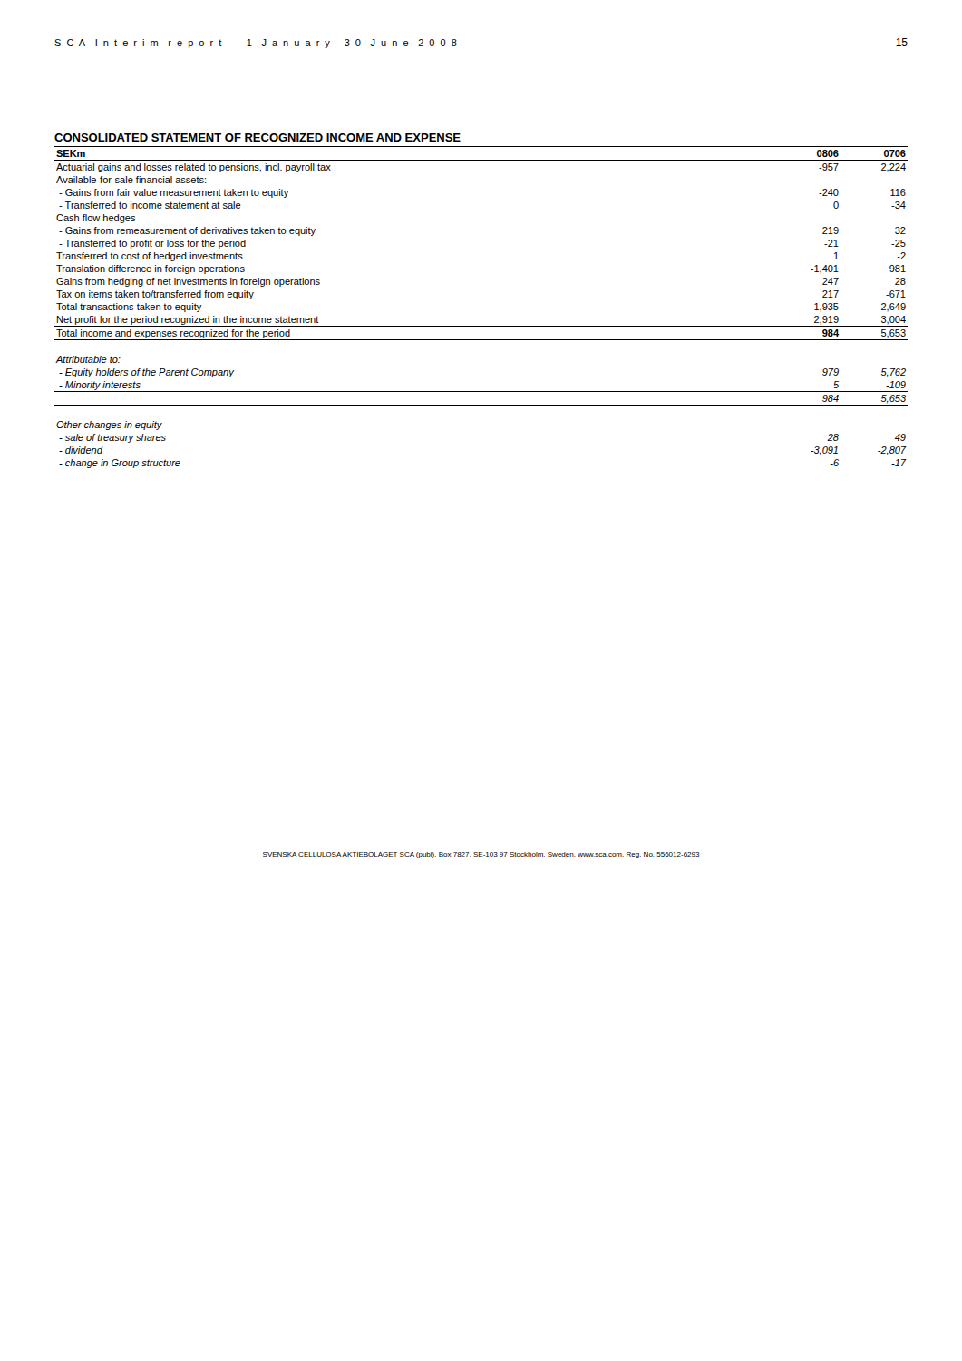S C A I n t e r i m r e p o r t – 1 J a n u a r y - 3 0 J u n e 2 0 0 8 15
CONSOLIDATED STATEMENT OF RECOGNIZED INCOME AND EXPENSE
| SEKm | 0806 | 0706 |
| --- | --- | --- |
| Actuarial gains and losses related to pensions, incl. payroll tax | -957 | 2,224 |
| Available-for-sale financial assets: | | |
| - Gains from fair value measurement taken to equity | -240 | 116 |
| - Transferred to income statement at sale | 0 | -34 |
| Cash flow hedges | | |
| - Gains from remeasurement of derivatives taken to equity | 219 | 32 |
| - Transferred to profit or loss for the period | -21 | -25 |
| Transferred to cost of hedged investments | 1 | -2 |
| Translation difference in foreign operations | -1,401 | 981 |
| Gains from hedging of net investments in foreign operations | 247 | 28 |
| Tax on items taken to/transferred from equity | 217 | -671 |
| Total transactions taken to equity | -1,935 | 2,649 |
| Net profit for the period recognized in the income statement | 2,919 | 3,004 |
| Total income and expenses recognized for the period | 984 | 5,653 |
| Attributable to: | | |
| - Equity holders of the Parent Company | 979 | 5,762 |
| - Minority interests | 5 | -109 |
| | 984 | 5,653 |
| Other changes in equity | | |
| - sale of treasury shares | 28 | 49 |
| - dividend | -3,091 | -2,807 |
| - change in Group structure | -6 | -17 |
SVENSKA CELLULOSA AKTIEBOLAGET SCA (publ), Box 7827, SE-103 97 Stockholm, Sweden. www.sca.com. Reg. No. 556012-6293